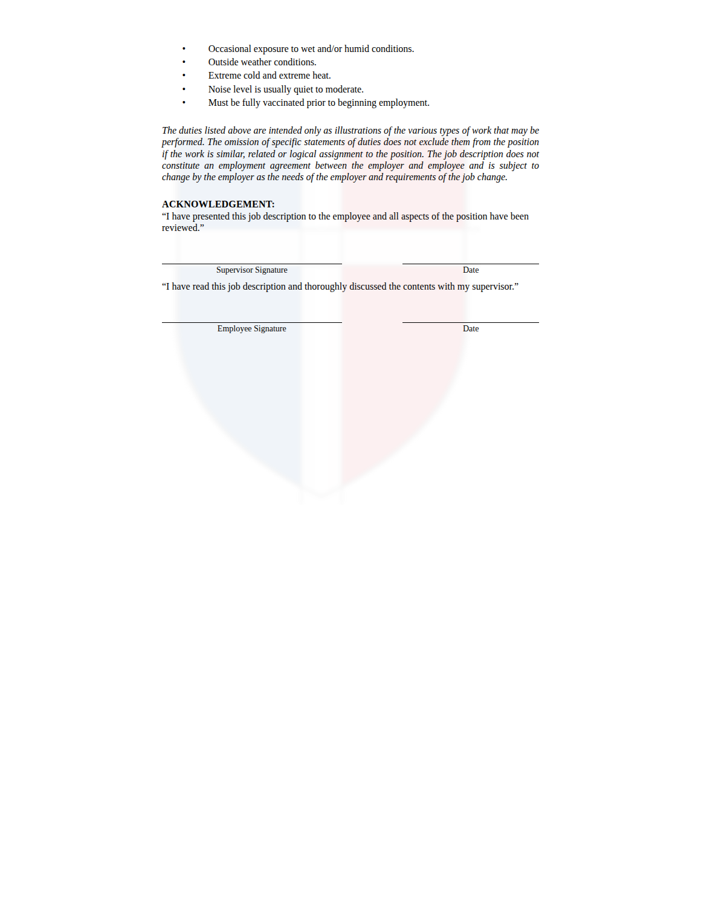Occasional exposure to wet and/or humid conditions.
Outside weather conditions.
Extreme cold and extreme heat.
Noise level is usually quiet to moderate.
Must be fully vaccinated prior to beginning employment.
The duties listed above are intended only as illustrations of the various types of work that may be performed. The omission of specific statements of duties does not exclude them from the position if the work is similar, related or logical assignment to the position. The job description does not constitute an employment agreement between the employer and employee and is subject to change by the employer as the needs of the employer and requirements of the job change.
ACKNOWLEDGEMENT:
“I have presented this job description to the employee and all aspects of the position have been reviewed.”
| Supervisor Signature | Date |
“I have read this job description and thoroughly discussed the contents with my supervisor.”
| Employee Signature | Date |